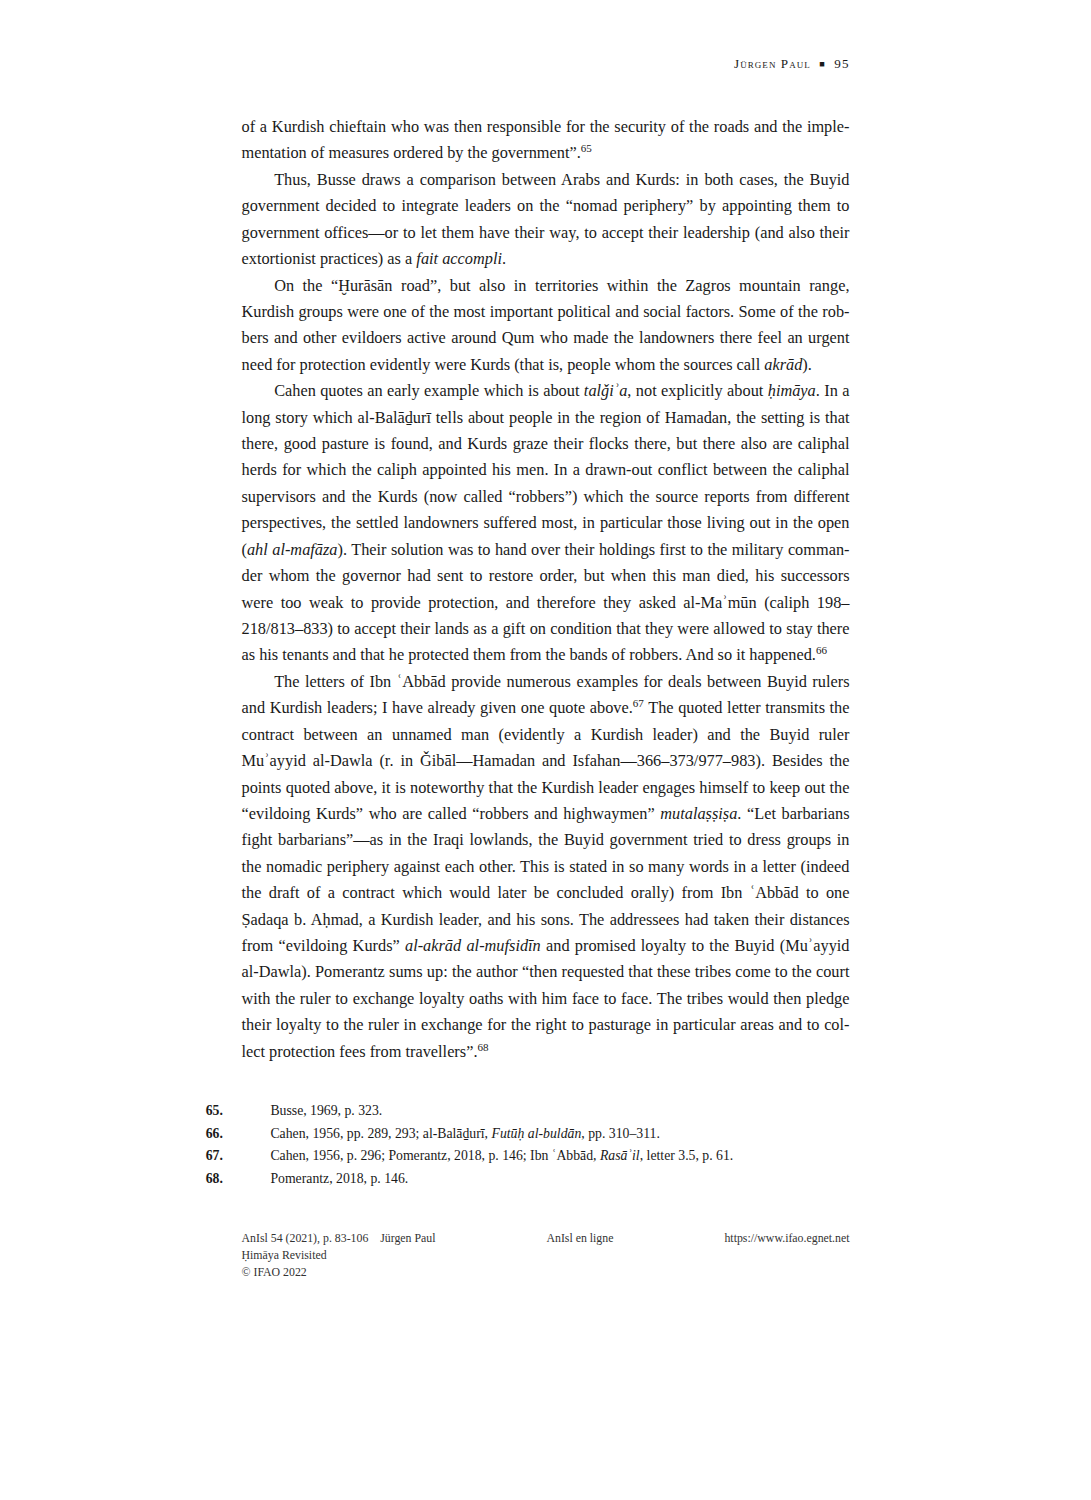Jürgen Paul ■ 95
of a Kurdish chieftain who was then responsible for the security of the roads and the implementation of measures ordered by the government”.65
Thus, Busse draws a comparison between Arabs and Kurds: in both cases, the Buyid government decided to integrate leaders on the “nomad periphery” by appointing them to government offices—or to let them have their way, to accept their leadership (and also their extortionist practices) as a fait accompli.
On the “Ḫurāsān road”, but also in territories within the Zagros mountain range, Kurdish groups were one of the most important political and social factors. Some of the robbers and other evildoers active around Qum who made the landowners there feel an urgent need for protection evidently were Kurds (that is, people whom the sources call akrād).
Cahen quotes an early example which is about talǧiʾa, not explicitly about ḥimāya. In a long story which al-Balāḏurī tells about people in the region of Hamadan, the setting is that there, good pasture is found, and Kurds graze their flocks there, but there also are caliphal herds for which the caliph appointed his men. In a drawn-out conflict between the caliphal supervisors and the Kurds (now called “robbers”) which the source reports from different perspectives, the settled landowners suffered most, in particular those living out in the open (ahl al-mafāza). Their solution was to hand over their holdings first to the military commander whom the governor had sent to restore order, but when this man died, his successors were too weak to provide protection, and therefore they asked al-Maʾmūn (caliph 198–218/813–833) to accept their lands as a gift on condition that they were allowed to stay there as his tenants and that he protected them from the bands of robbers. And so it happened.66
The letters of Ibn ʿAbbād provide numerous examples for deals between Buyid rulers and Kurdish leaders; I have already given one quote above.67 The quoted letter transmits the contract between an unnamed man (evidently a Kurdish leader) and the Buyid ruler Muʾayyid al-Dawla (r. in Ǧibāl—Hamadan and Isfahan—366–373/977–983). Besides the points quoted above, it is noteworthy that the Kurdish leader engages himself to keep out the “evildoing Kurds” who are called “robbers and highwaymen” mutalaṣṣiṣa. “Let barbarians fight barbarians”—as in the Iraqi lowlands, the Buyid government tried to dress groups in the nomadic periphery against each other. This is stated in so many words in a letter (indeed the draft of a contract which would later be concluded orally) from Ibn ʿAbbād to one Ṣadaqa b. Aḥmad, a Kurdish leader, and his sons. The addressees had taken their distances from “evildoing Kurds” al-akrād al-mufsidīn and promised loyalty to the Buyid (Muʾayyid al-Dawla). Pomerantz sums up: the author “then requested that these tribes come to the court with the ruler to exchange loyalty oaths with him face to face. The tribes would then pledge their loyalty to the ruler in exchange for the right to pasturage in particular areas and to collect protection fees from travellers”.68
65. Busse, 1969, p. 323.
66. Cahen, 1956, pp. 289, 293; al-Balāḏurī, Futūḥ al-buldān, pp. 310–311.
67. Cahen, 1956, p. 296; Pomerantz, 2018, p. 146; Ibn ʿAbbād, Rasāʾil, letter 3.5, p. 61.
68. Pomerantz, 2018, p. 146.
AnIsl 54 (2021), p. 83-106 Jürgen Paul Ḥimāya Revisited © IFAO 2022
AnIsl en ligne
https://www.ifao.egnet.net